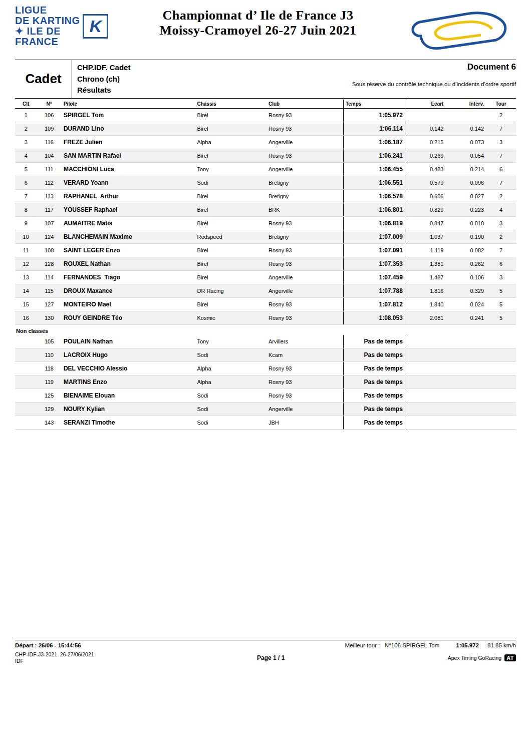LIGUE
DE KARTING
✦ ILE DE
FRANCE
K
Championnat d’ Ile de France J3
Moissy-Cramoyel 26-27 Juin 2021
Cadet
CHP.IDF. Cadet
Chrono (ch)
Résultats
Document 6
Sous réserve du contrôle technique ou d'incidents d'ordre sportif
| Clt | N° | Pilote | Chassis | Club | Temps | Ecart | Interv. | Tour |
| --- | --- | --- | --- | --- | --- | --- | --- | --- |
| 1 | 106 | SPIRGEL Tom | Birel | Rosny 93 | 1:05.972 | | | 2 |
| 2 | 109 | DURAND Lino | Birel | Rosny 93 | 1:06.114 | 0.142 | 0.142 | 7 |
| 3 | 116 | FREZE Julien | Alpha | Angerville | 1:06.187 | 0.215 | 0.073 | 3 |
| 4 | 104 | SAN MARTIN Rafael | Birel | Rosny 93 | 1:06.241 | 0.269 | 0.054 | 7 |
| 5 | 111 | MACCHIONI Luca | Tony | Angerville | 1:06.455 | 0.483 | 0.214 | 6 |
| 6 | 112 | VERARD Yoann | Sodi | Bretigny | 1:06.551 | 0.579 | 0.096 | 7 |
| 7 | 113 | RAPHANEL Arthur | Birel | Bretigny | 1:06.578 | 0.606 | 0.027 | 2 |
| 8 | 117 | YOUSSEF Raphael | Birel | BRK | 1:06.801 | 0.829 | 0.223 | 4 |
| 9 | 107 | AUMAITRE Matis | Birel | Rosny 93 | 1:06.819 | 0.847 | 0.018 | 3 |
| 10 | 124 | BLANCHEMAIN Maxime | Redspeed | Bretigny | 1:07.009 | 1.037 | 0.190 | 2 |
| 11 | 108 | SAINT LEGER Enzo | Birel | Rosny 93 | 1:07.091 | 1.119 | 0.082 | 7 |
| 12 | 128 | ROUXEL Nathan | Birel | Rosny 93 | 1:07.353 | 1.381 | 0.262 | 6 |
| 13 | 114 | FERNANDES Tiago | Birel | Angerville | 1:07.459 | 1.487 | 0.106 | 3 |
| 14 | 115 | DROUX Maxance | DR Racing | Angerville | 1:07.788 | 1.816 | 0.329 | 5 |
| 15 | 127 | MONTEIRO Mael | Birel | Rosny 93 | 1:07.812 | 1.840 | 0.024 | 5 |
| 16 | 130 | ROUY GEINDRE Téo | Kosmic | Rosny 93 | 1:08.053 | 2.081 | 0.241 | 5 |
Non classés
| | 105 | POULAIN Nathan | Tony | Arvillers | Pas de temps | | | |
| | 110 | LACROIX Hugo | Sodi | Kcam | Pas de temps | | | |
| | 118 | DEL VECCHIO Alessio | Alpha | Rosny 93 | Pas de temps | | | |
| | 119 | MARTINS Enzo | Alpha | Rosny 93 | Pas de temps | | | |
| | 125 | BIENAIME Elouan | Sodi | Rosny 93 | Pas de temps | | | |
| | 129 | NOURY Kylian | Sodi | Angerville | Pas de temps | | | |
| | 143 | SERANZI Timothe | Sodi | JBH | Pas de temps | | | |
Départ : 26/06 - 15:44:56
Meilleur tour : N°106 SPIRGEL Tom 1:05.972 81.85 km/h
CHP-IDF-J3-2021 26-27/06/2021
IDF
Page 1 / 1
Apex Timing GoRacing AT